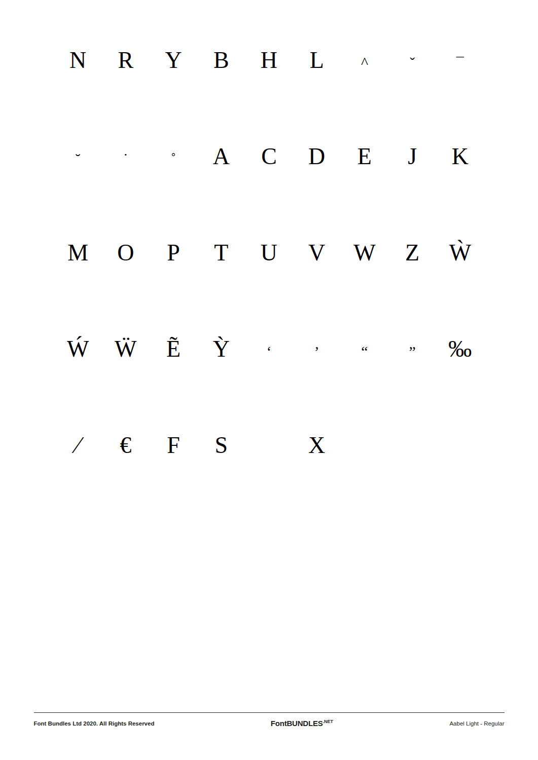N
R
Y
B
H
L
^
ˇ
¯
˘
˙
˚
A
C
D
E
J
K
M
O
P
T
U
V
W
Z
Ẁ
Ẃ
Ẅ
Ẽ
Ỳ
‘
’
“
”
‰
⁄
€
F
S
X
Font Bundles Ltd 2020. All Rights Reserved
FontBUNDLES.NET
Aabel Light - Regular